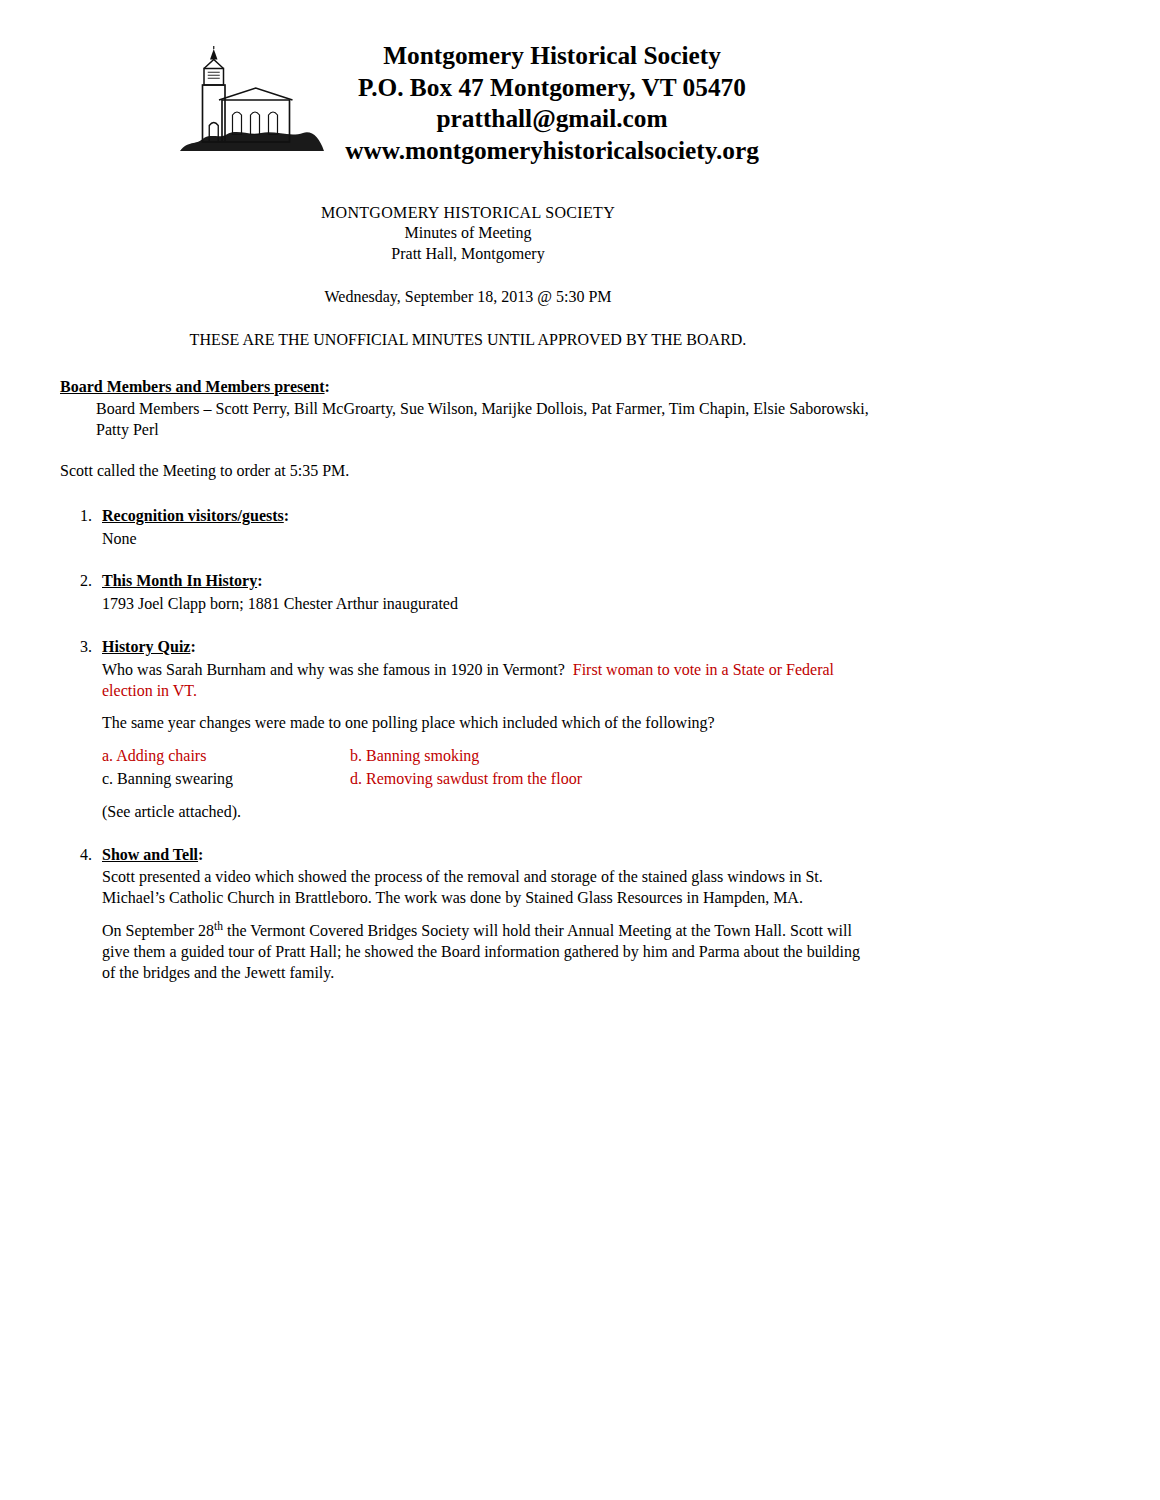Montgomery Historical Society
P.O. Box 47 Montgomery, VT 05470
pratthall@gmail.com
www.montgomeryhistoricalsociety.org
MONTGOMERY HISTORICAL SOCIETY
Minutes of Meeting
Pratt Hall, Montgomery
Wednesday, September 18, 2013 @ 5:30 PM
THESE ARE THE UNOFFICIAL MINUTES UNTIL APPROVED BY THE BOARD.
Board Members and Members present:
Board Members – Scott Perry, Bill McGroarty, Sue Wilson, Marijke Dollois, Pat Farmer, Tim Chapin, Elsie Saborowski, Patty Perl
Scott called the Meeting to order at 5:35 PM.
Recognition visitors/guests:
None
This Month In History:
1793 Joel Clapp born; 1881 Chester Arthur inaugurated
History Quiz:
Who was Sarah Burnham and why was she famous in 1920 in Vermont? First woman to vote in a State or Federal election in VT.
The same year changes were made to one polling place which included which of the following?
a. Adding chairs
b. Banning smoking
c. Banning swearing
d. Removing sawdust from the floor
(See article attached).
Show and Tell:
Scott presented a video which showed the process of the removal and storage of the stained glass windows in St. Michael’s Catholic Church in Brattleboro. The work was done by Stained Glass Resources in Hampden, MA.
On September 28th the Vermont Covered Bridges Society will hold their Annual Meeting at the Town Hall. Scott will give them a guided tour of Pratt Hall; he showed the Board information gathered by him and Parma about the building of the bridges and the Jewett family.